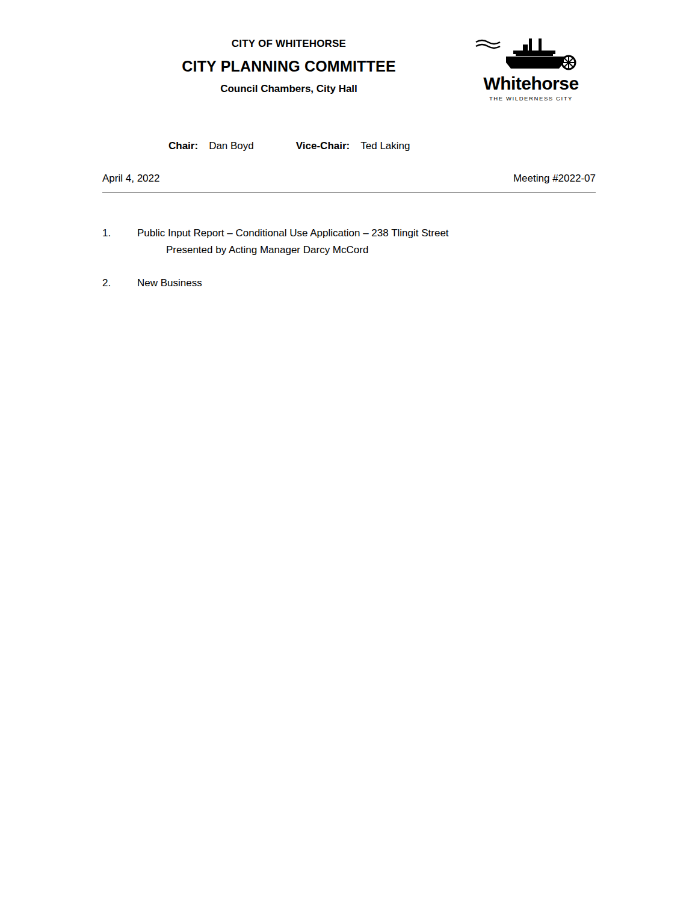CITY OF WHITEHORSE
CITY PLANNING COMMITTEE
Council Chambers, City Hall
Whitehorse
THE WILDERNESS CITY
| Chair: | Dan Boyd | Vice-Chair: | Ted Laking |
April 4, 2022
Meeting #2022-07
Public Input Report – Conditional Use Application – 238 Tlingit Street Presented by Acting Manager Darcy McCord
New Business